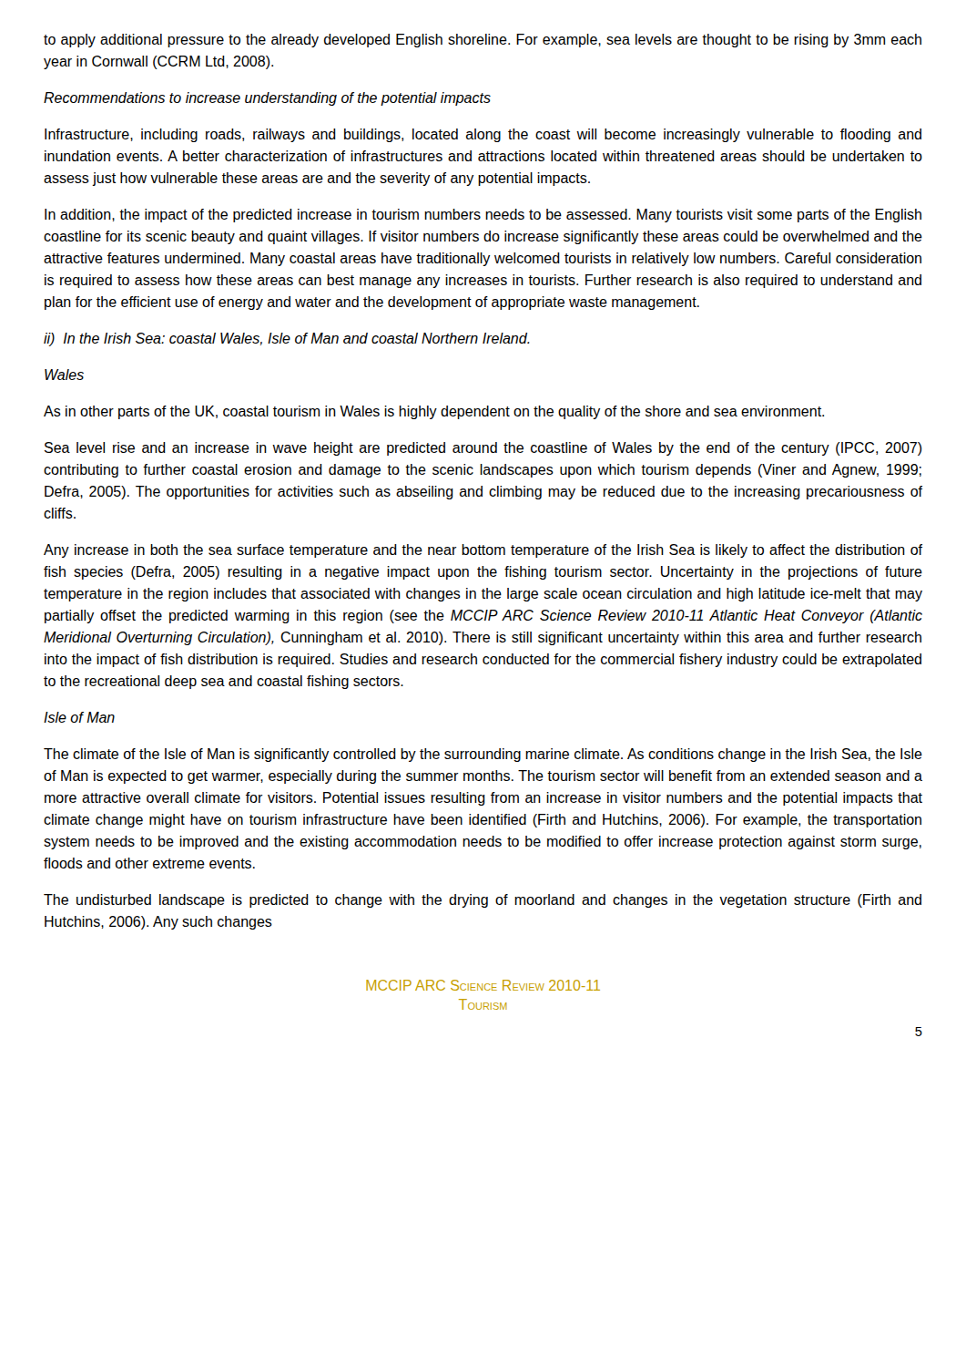to apply additional pressure to the already developed English shoreline. For example, sea levels are thought to be rising by 3mm each year in Cornwall (CCRM Ltd, 2008).
Recommendations to increase understanding of the potential impacts
Infrastructure, including roads, railways and buildings, located along the coast will become increasingly vulnerable to flooding and inundation events. A better characterization of infrastructures and attractions located within threatened areas should be undertaken to assess just how vulnerable these areas are and the severity of any potential impacts.
In addition, the impact of the predicted increase in tourism numbers needs to be assessed. Many tourists visit some parts of the English coastline for its scenic beauty and quaint villages. If visitor numbers do increase significantly these areas could be overwhelmed and the attractive features undermined. Many coastal areas have traditionally welcomed tourists in relatively low numbers. Careful consideration is required to assess how these areas can best manage any increases in tourists. Further research is also required to understand and plan for the efficient use of energy and water and the development of appropriate waste management.
ii) In the Irish Sea: coastal Wales, Isle of Man and coastal Northern Ireland.
Wales
As in other parts of the UK, coastal tourism in Wales is highly dependent on the quality of the shore and sea environment.
Sea level rise and an increase in wave height are predicted around the coastline of Wales by the end of the century (IPCC, 2007) contributing to further coastal erosion and damage to the scenic landscapes upon which tourism depends (Viner and Agnew, 1999; Defra, 2005). The opportunities for activities such as abseiling and climbing may be reduced due to the increasing precariousness of cliffs.
Any increase in both the sea surface temperature and the near bottom temperature of the Irish Sea is likely to affect the distribution of fish species (Defra, 2005) resulting in a negative impact upon the fishing tourism sector. Uncertainty in the projections of future temperature in the region includes that associated with changes in the large scale ocean circulation and high latitude ice-melt that may partially offset the predicted warming in this region (see the MCCIP ARC Science Review 2010-11 Atlantic Heat Conveyor (Atlantic Meridional Overturning Circulation), Cunningham et al. 2010). There is still significant uncertainty within this area and further research into the impact of fish distribution is required. Studies and research conducted for the commercial fishery industry could be extrapolated to the recreational deep sea and coastal fishing sectors.
Isle of Man
The climate of the Isle of Man is significantly controlled by the surrounding marine climate. As conditions change in the Irish Sea, the Isle of Man is expected to get warmer, especially during the summer months. The tourism sector will benefit from an extended season and a more attractive overall climate for visitors. Potential issues resulting from an increase in visitor numbers and the potential impacts that climate change might have on tourism infrastructure have been identified (Firth and Hutchins, 2006). For example, the transportation system needs to be improved and the existing accommodation needs to be modified to offer increase protection against storm surge, floods and other extreme events.
The undisturbed landscape is predicted to change with the drying of moorland and changes in the vegetation structure (Firth and Hutchins, 2006). Any such changes
MCCIP ARC Science Review 2010-11
Tourism
5